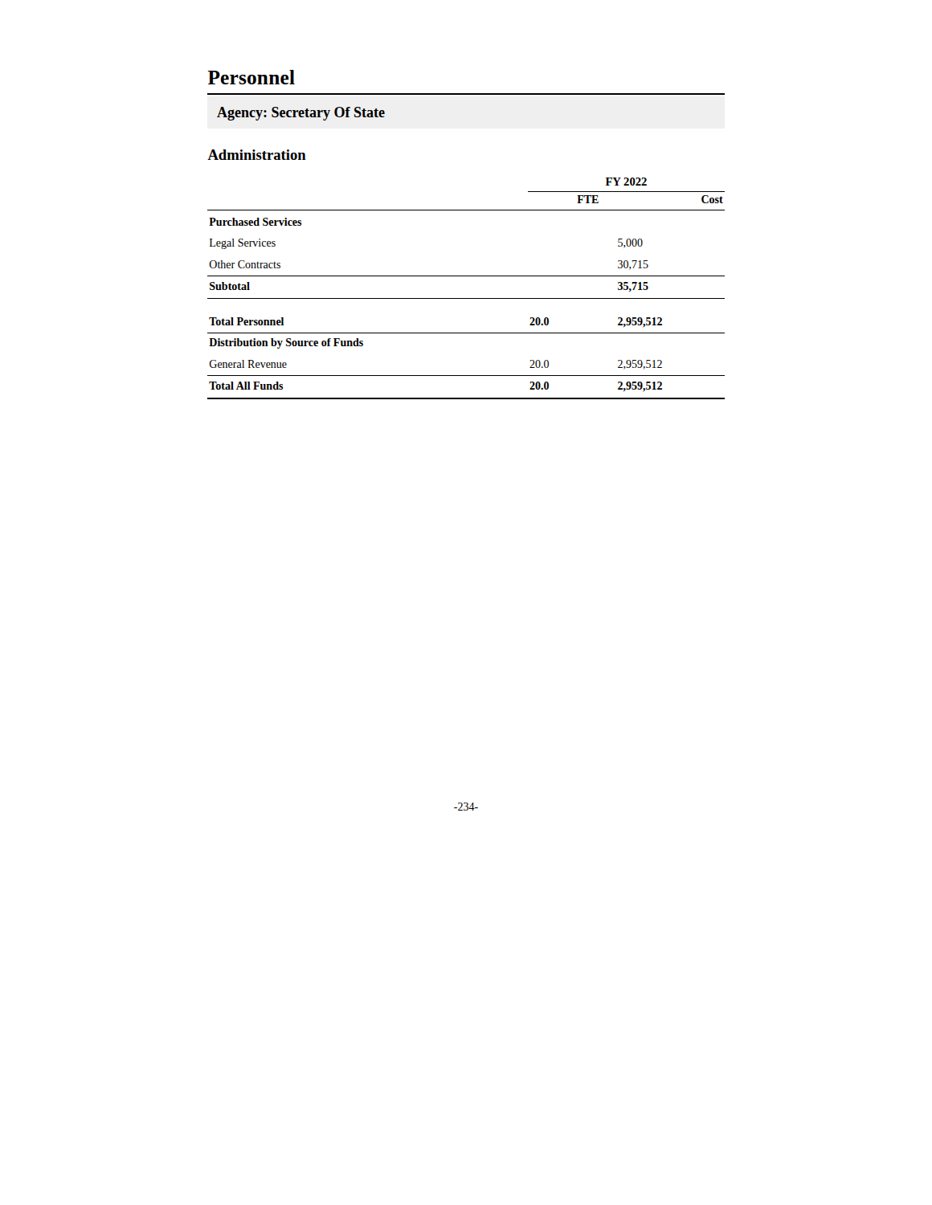Personnel
Agency: Secretary Of State
Administration
| | FY 2022 |
| --- | --- |
| | FTE | Cost |
| Purchased Services | | |
| Legal Services | | 5,000 |
| Other Contracts | | 30,715 |
| Subtotal | | 35,715 |
| Total Personnel | 20.0 | 2,959,512 |
| Distribution by Source of Funds | | |
| General Revenue | 20.0 | 2,959,512 |
| Total All Funds | 20.0 | 2,959,512 |
-234-